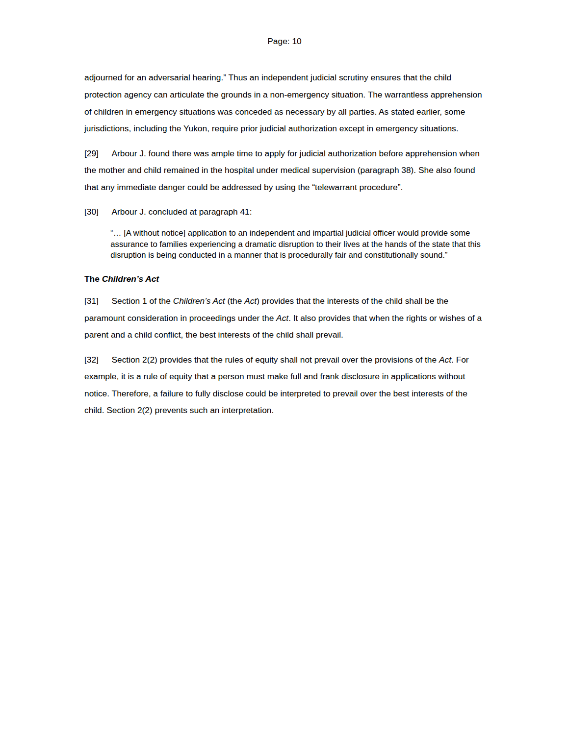Page: 10
adjourned for an adversarial hearing.” Thus an independent judicial scrutiny ensures that the child protection agency can articulate the grounds in a non-emergency situation. The warrantless apprehension of children in emergency situations was conceded as necessary by all parties. As stated earlier, some jurisdictions, including the Yukon, require prior judicial authorization except in emergency situations.
[29] Arbour J. found there was ample time to apply for judicial authorization before apprehension when the mother and child remained in the hospital under medical supervision (paragraph 38). She also found that any immediate danger could be addressed by using the “telewarrant procedure”.
[30] Arbour J. concluded at paragraph 41:
“… [A without notice] application to an independent and impartial judicial officer would provide some assurance to families experiencing a dramatic disruption to their lives at the hands of the state that this disruption is being conducted in a manner that is procedurally fair and constitutionally sound.”
The Children’s Act
[31] Section 1 of the Children’s Act (the Act) provides that the interests of the child shall be the paramount consideration in proceedings under the Act. It also provides that when the rights or wishes of a parent and a child conflict, the best interests of the child shall prevail.
[32] Section 2(2) provides that the rules of equity shall not prevail over the provisions of the Act. For example, it is a rule of equity that a person must make full and frank disclosure in applications without notice. Therefore, a failure to fully disclose could be interpreted to prevail over the best interests of the child. Section 2(2) prevents such an interpretation.